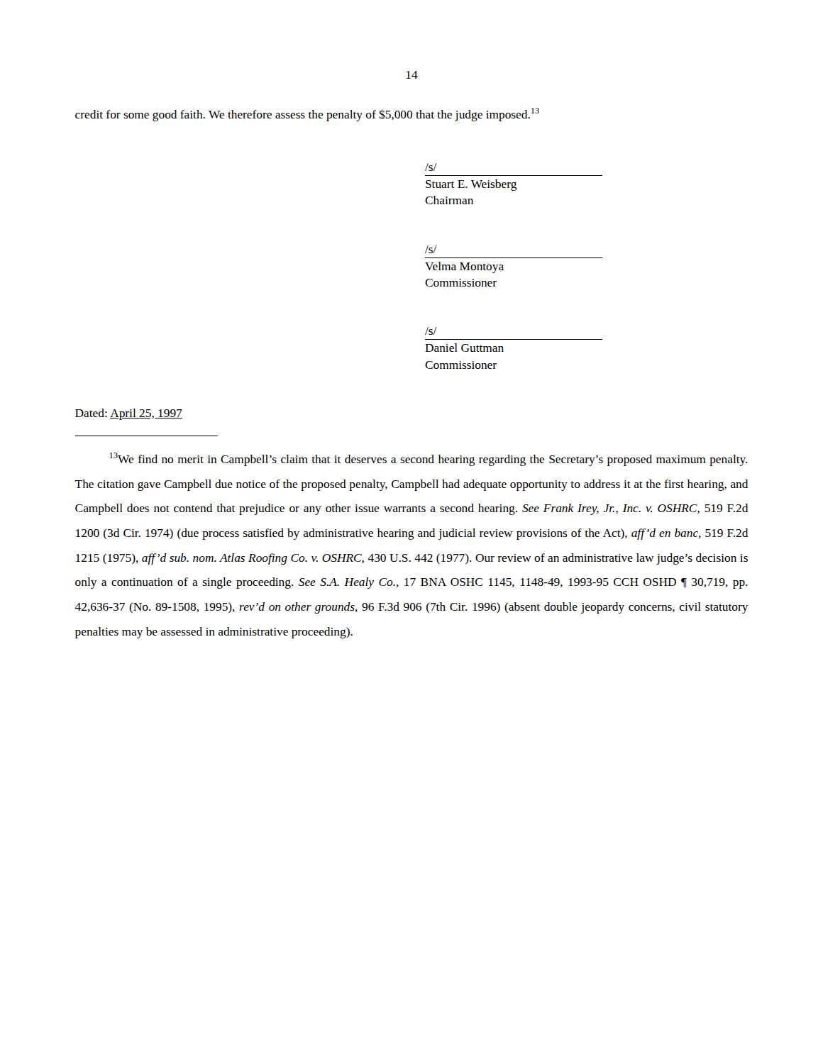14
credit for some good faith. We therefore assess the penalty of $5,000 that the judge imposed.13
/s/ Stuart E. Weisberg Chairman
/s/ Velma Montoya Commissioner
/s/ Daniel Guttman Commissioner
Dated: April 25, 1997
13We find no merit in Campbell’s claim that it deserves a second hearing regarding the Secretary’s proposed maximum penalty. The citation gave Campbell due notice of the proposed penalty, Campbell had adequate opportunity to address it at the first hearing, and Campbell does not contend that prejudice or any other issue warrants a second hearing. See Frank Irey, Jr., Inc. v. OSHRC, 519 F.2d 1200 (3d Cir. 1974) (due process satisfied by administrative hearing and judicial review provisions of the Act), aff’d en banc, 519 F.2d 1215 (1975), aff’d sub. nom. Atlas Roofing Co. v. OSHRC, 430 U.S. 442 (1977). Our review of an administrative law judge’s decision is only a continuation of a single proceeding. See S.A. Healy Co., 17 BNA OSHC 1145, 1148-49, 1993-95 CCH OSHD ¶ 30,719, pp. 42,636-37 (No. 89-1508, 1995), rev’d on other grounds, 96 F.3d 906 (7th Cir. 1996) (absent double jeopardy concerns, civil statutory penalties may be assessed in administrative proceeding).